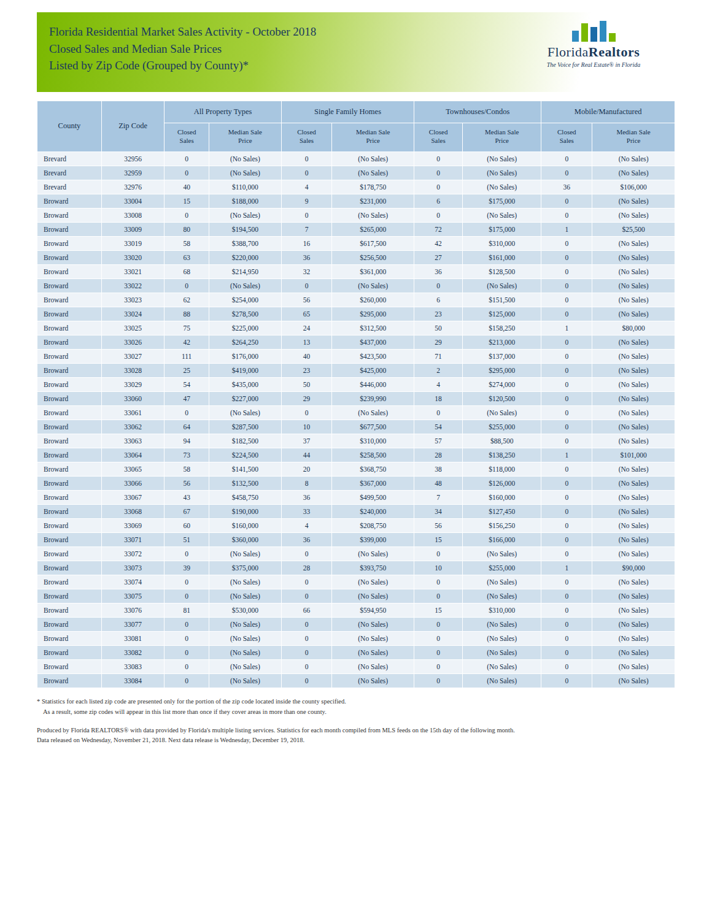Florida Residential Market Sales Activity - October 2018 Closed Sales and Median Sale Prices Listed by Zip Code (Grouped by County)*
FloridaRealtors
The Voice for Real Estate® in Florida
| County | Zip Code | All Property Types | Single Family Homes | Townhouses/Condos | Mobile/Manufactured |
| --- | --- | --- | --- | --- | --- |
| Closed Sales | Median Sale Price | Closed Sales | Median Sale Price | Closed Sales | Median Sale Price | Closed Sales | Median Sale Price |
| Brevard | 32956 | 0 | (No Sales) | 0 | (No Sales) | 0 | (No Sales) | 0 | (No Sales) |
| Brevard | 32959 | 0 | (No Sales) | 0 | (No Sales) | 0 | (No Sales) | 0 | (No Sales) |
| Brevard | 32976 | 40 | $110,000 | 4 | $178,750 | 0 | (No Sales) | 36 | $106,000 |
| Broward | 33004 | 15 | $188,000 | 9 | $231,000 | 6 | $175,000 | 0 | (No Sales) |
| Broward | 33008 | 0 | (No Sales) | 0 | (No Sales) | 0 | (No Sales) | 0 | (No Sales) |
| Broward | 33009 | 80 | $194,500 | 7 | $265,000 | 72 | $175,000 | 1 | $25,500 |
| Broward | 33019 | 58 | $388,700 | 16 | $617,500 | 42 | $310,000 | 0 | (No Sales) |
| Broward | 33020 | 63 | $220,000 | 36 | $256,500 | 27 | $161,000 | 0 | (No Sales) |
| Broward | 33021 | 68 | $214,950 | 32 | $361,000 | 36 | $128,500 | 0 | (No Sales) |
| Broward | 33022 | 0 | (No Sales) | 0 | (No Sales) | 0 | (No Sales) | 0 | (No Sales) |
| Broward | 33023 | 62 | $254,000 | 56 | $260,000 | 6 | $151,500 | 0 | (No Sales) |
| Broward | 33024 | 88 | $278,500 | 65 | $295,000 | 23 | $125,000 | 0 | (No Sales) |
| Broward | 33025 | 75 | $225,000 | 24 | $312,500 | 50 | $158,250 | 1 | $80,000 |
| Broward | 33026 | 42 | $264,250 | 13 | $437,000 | 29 | $213,000 | 0 | (No Sales) |
| Broward | 33027 | 111 | $176,000 | 40 | $423,500 | 71 | $137,000 | 0 | (No Sales) |
| Broward | 33028 | 25 | $419,000 | 23 | $425,000 | 2 | $295,000 | 0 | (No Sales) |
| Broward | 33029 | 54 | $435,000 | 50 | $446,000 | 4 | $274,000 | 0 | (No Sales) |
| Broward | 33060 | 47 | $227,000 | 29 | $239,990 | 18 | $120,500 | 0 | (No Sales) |
| Broward | 33061 | 0 | (No Sales) | 0 | (No Sales) | 0 | (No Sales) | 0 | (No Sales) |
| Broward | 33062 | 64 | $287,500 | 10 | $677,500 | 54 | $255,000 | 0 | (No Sales) |
| Broward | 33063 | 94 | $182,500 | 37 | $310,000 | 57 | $88,500 | 0 | (No Sales) |
| Broward | 33064 | 73 | $224,500 | 44 | $258,500 | 28 | $138,250 | 1 | $101,000 |
| Broward | 33065 | 58 | $141,500 | 20 | $368,750 | 38 | $118,000 | 0 | (No Sales) |
| Broward | 33066 | 56 | $132,500 | 8 | $367,000 | 48 | $126,000 | 0 | (No Sales) |
| Broward | 33067 | 43 | $458,750 | 36 | $499,500 | 7 | $160,000 | 0 | (No Sales) |
| Broward | 33068 | 67 | $190,000 | 33 | $240,000 | 34 | $127,450 | 0 | (No Sales) |
| Broward | 33069 | 60 | $160,000 | 4 | $208,750 | 56 | $156,250 | 0 | (No Sales) |
| Broward | 33071 | 51 | $360,000 | 36 | $399,000 | 15 | $166,000 | 0 | (No Sales) |
| Broward | 33072 | 0 | (No Sales) | 0 | (No Sales) | 0 | (No Sales) | 0 | (No Sales) |
| Broward | 33073 | 39 | $375,000 | 28 | $393,750 | 10 | $255,000 | 1 | $90,000 |
| Broward | 33074 | 0 | (No Sales) | 0 | (No Sales) | 0 | (No Sales) | 0 | (No Sales) |
| Broward | 33075 | 0 | (No Sales) | 0 | (No Sales) | 0 | (No Sales) | 0 | (No Sales) |
| Broward | 33076 | 81 | $530,000 | 66 | $594,950 | 15 | $310,000 | 0 | (No Sales) |
| Broward | 33077 | 0 | (No Sales) | 0 | (No Sales) | 0 | (No Sales) | 0 | (No Sales) |
| Broward | 33081 | 0 | (No Sales) | 0 | (No Sales) | 0 | (No Sales) | 0 | (No Sales) |
| Broward | 33082 | 0 | (No Sales) | 0 | (No Sales) | 0 | (No Sales) | 0 | (No Sales) |
| Broward | 33083 | 0 | (No Sales) | 0 | (No Sales) | 0 | (No Sales) | 0 | (No Sales) |
| Broward | 33084 | 0 | (No Sales) | 0 | (No Sales) | 0 | (No Sales) | 0 | (No Sales) |
* Statistics for each listed zip code are presented only for the portion of the zip code located inside the county specified.
As a result, some zip codes will appear in this list more than once if they cover areas in more than one county.
Produced by Florida REALTORS® with data provided by Florida's multiple listing services. Statistics for each month compiled from MLS feeds on the 15th day of the following month.
Data released on Wednesday, November 21, 2018. Next data release is Wednesday, December 19, 2018.